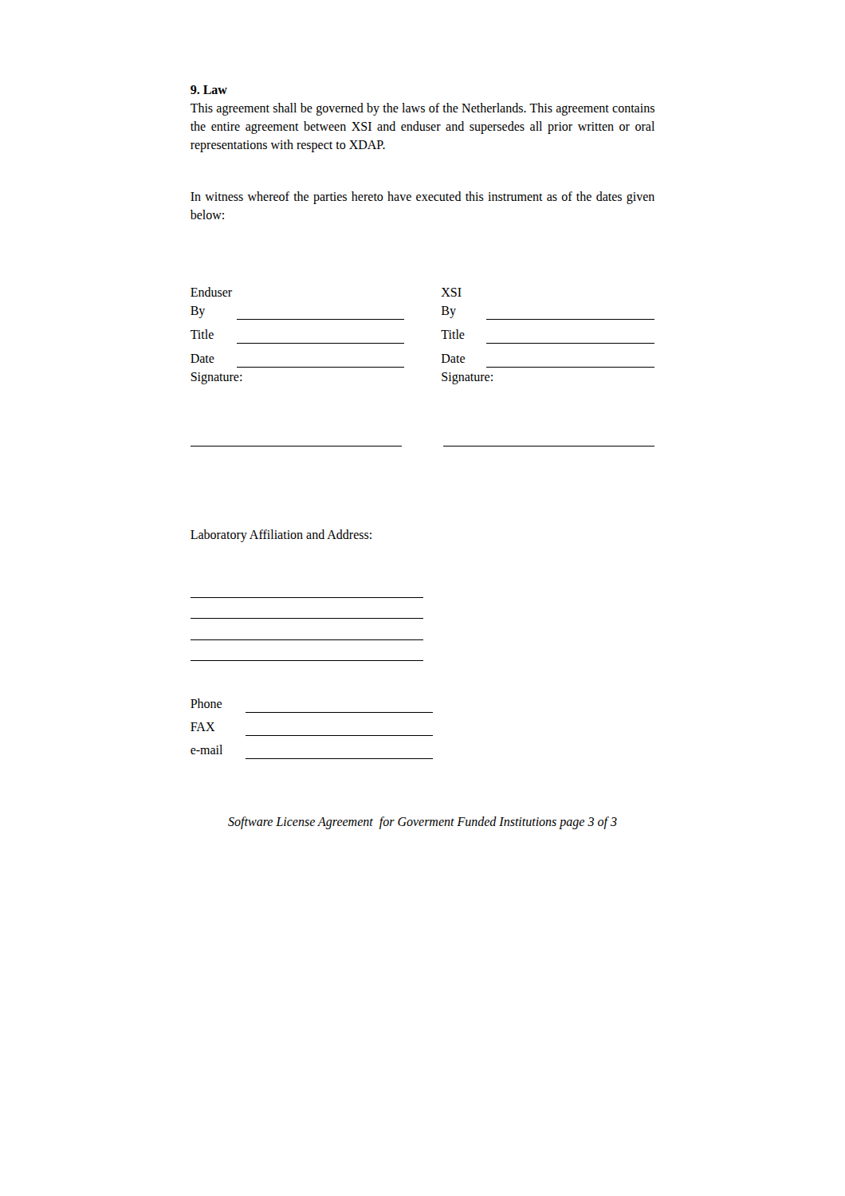9. Law
This agreement shall be governed by the laws of the Netherlands. This agreement contains the entire agreement between XSI and enduser and supersedes all prior written or oral representations with respect to XDAP.
In witness whereof the parties hereto have executed this instrument as of the dates given below:
| Enduser | | | XSI | |
| By | | | By | |
| Title | | | Title | |
| Date | | | Date | |
| Signature: | | Signature: |
Laboratory Affiliation and Address:
| Phone | |
| FAX | |
| e-mail | |
Software License Agreement for Goverment Funded Institutions page 3 of 3